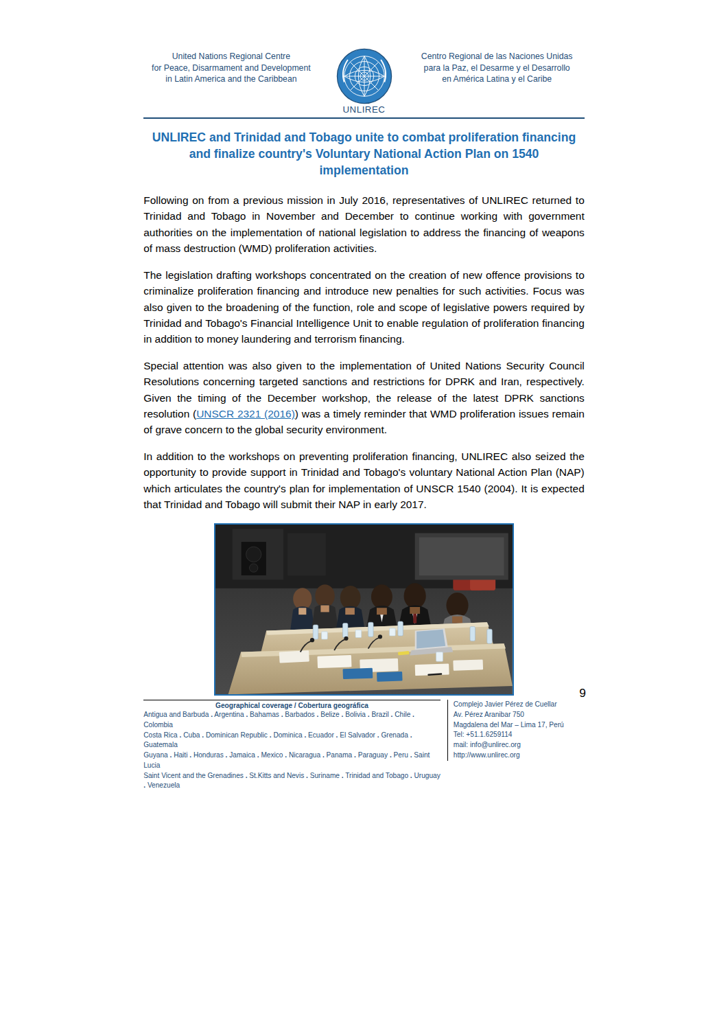United Nations Regional Centre
for Peace, Disarmament and Development
in Latin America and the Caribbean
UNLIREC
Centro Regional de las Naciones Unidas
para la Paz, el Desarme y el Desarrollo
en América Latina y el Caribe
UNLIREC and Trinidad and Tobago unite to combat proliferation financing and finalize country's Voluntary National Action Plan on 1540 implementation
Following on from a previous mission in July 2016, representatives of UNLIREC returned to Trinidad and Tobago in November and December to continue working with government authorities on the implementation of national legislation to address the financing of weapons of mass destruction (WMD) proliferation activities.
The legislation drafting workshops concentrated on the creation of new offence provisions to criminalize proliferation financing and introduce new penalties for such activities. Focus was also given to the broadening of the function, role and scope of legislative powers required by Trinidad and Tobago's Financial Intelligence Unit to enable regulation of proliferation financing in addition to money laundering and terrorism financing.
Special attention was also given to the implementation of United Nations Security Council Resolutions concerning targeted sanctions and restrictions for DPRK and Iran, respectively. Given the timing of the December workshop, the release of the latest DPRK sanctions resolution (UNSCR 2321 (2016)) was a timely reminder that WMD proliferation issues remain of grave concern to the global security environment.
In addition to the workshops on preventing proliferation financing, UNLIREC also seized the opportunity to provide support in Trinidad and Tobago's voluntary National Action Plan (NAP) which articulates the country's plan for implementation of UNSCR 1540 (2004). It is expected that Trinidad and Tobago will submit their NAP in early 2017.
9
Geographical coverage / Cobertura geográfica
Antigua and Barbuda . Argentina . Bahamas . Barbados . Belize . Bolivia . Brazil . Chile . Colombia
Costa Rica . Cuba . Dominican Republic . Dominica . Ecuador . El Salvador . Grenada . Guatemala
Guyana . Haiti . Honduras . Jamaica . Mexico . Nicaragua . Panama . Paraguay . Peru . Saint Lucia
Saint Vicent and the Grenadines . St.Kitts and Nevis . Suriname . Trinidad and Tobago . Uruguay . Venezuela
Complejo Javier Pérez de Cuellar
Av. Pérez Aranibar 750
Magdalena del Mar – Lima 17, Perú
Tel: +51.1.6259114
mail: info@unlirec.org
http://www.unlirec.org